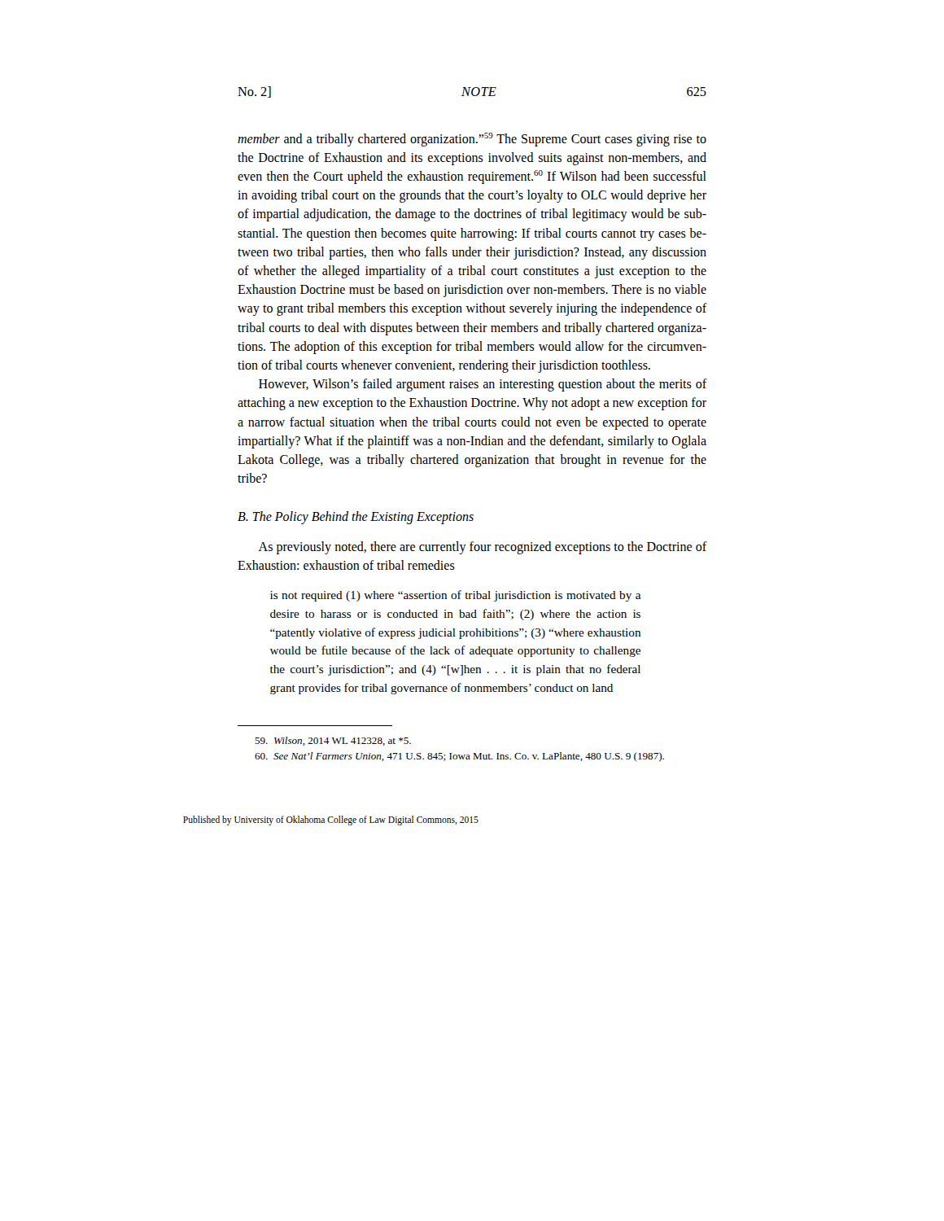No. 2] NOTE 625
member and a tribally chartered organization.”59 The Supreme Court cases giving rise to the Doctrine of Exhaustion and its exceptions involved suits against non-members, and even then the Court upheld the exhaustion requirement.60 If Wilson had been successful in avoiding tribal court on the grounds that the court’s loyalty to OLC would deprive her of impartial adjudication, the damage to the doctrines of tribal legitimacy would be substantial. The question then becomes quite harrowing: If tribal courts cannot try cases between two tribal parties, then who falls under their jurisdiction? Instead, any discussion of whether the alleged impartiality of a tribal court constitutes a just exception to the Exhaustion Doctrine must be based on jurisdiction over non-members. There is no viable way to grant tribal members this exception without severely injuring the independence of tribal courts to deal with disputes between their members and tribally chartered organizations. The adoption of this exception for tribal members would allow for the circumvention of tribal courts whenever convenient, rendering their jurisdiction toothless.
However, Wilson’s failed argument raises an interesting question about the merits of attaching a new exception to the Exhaustion Doctrine. Why not adopt a new exception for a narrow factual situation when the tribal courts could not even be expected to operate impartially? What if the plaintiff was a non-Indian and the defendant, similarly to Oglala Lakota College, was a tribally chartered organization that brought in revenue for the tribe?
B. The Policy Behind the Existing Exceptions
As previously noted, there are currently four recognized exceptions to the Doctrine of Exhaustion: exhaustion of tribal remedies
is not required (1) where “assertion of tribal jurisdiction is motivated by a desire to harass or is conducted in bad faith”; (2) where the action is “patently violative of express judicial prohibitions”; (3) “where exhaustion would be futile because of the lack of adequate opportunity to challenge the court’s jurisdiction”; and (4) “[w]hen . . . it is plain that no federal grant provides for tribal governance of nonmembers’ conduct on land
59. Wilson, 2014 WL 412328, at *5.
60. See Nat’l Farmers Union, 471 U.S. 845; Iowa Mut. Ins. Co. v. LaPlante, 480 U.S. 9 (1987).
Published by University of Oklahoma College of Law Digital Commons, 2015